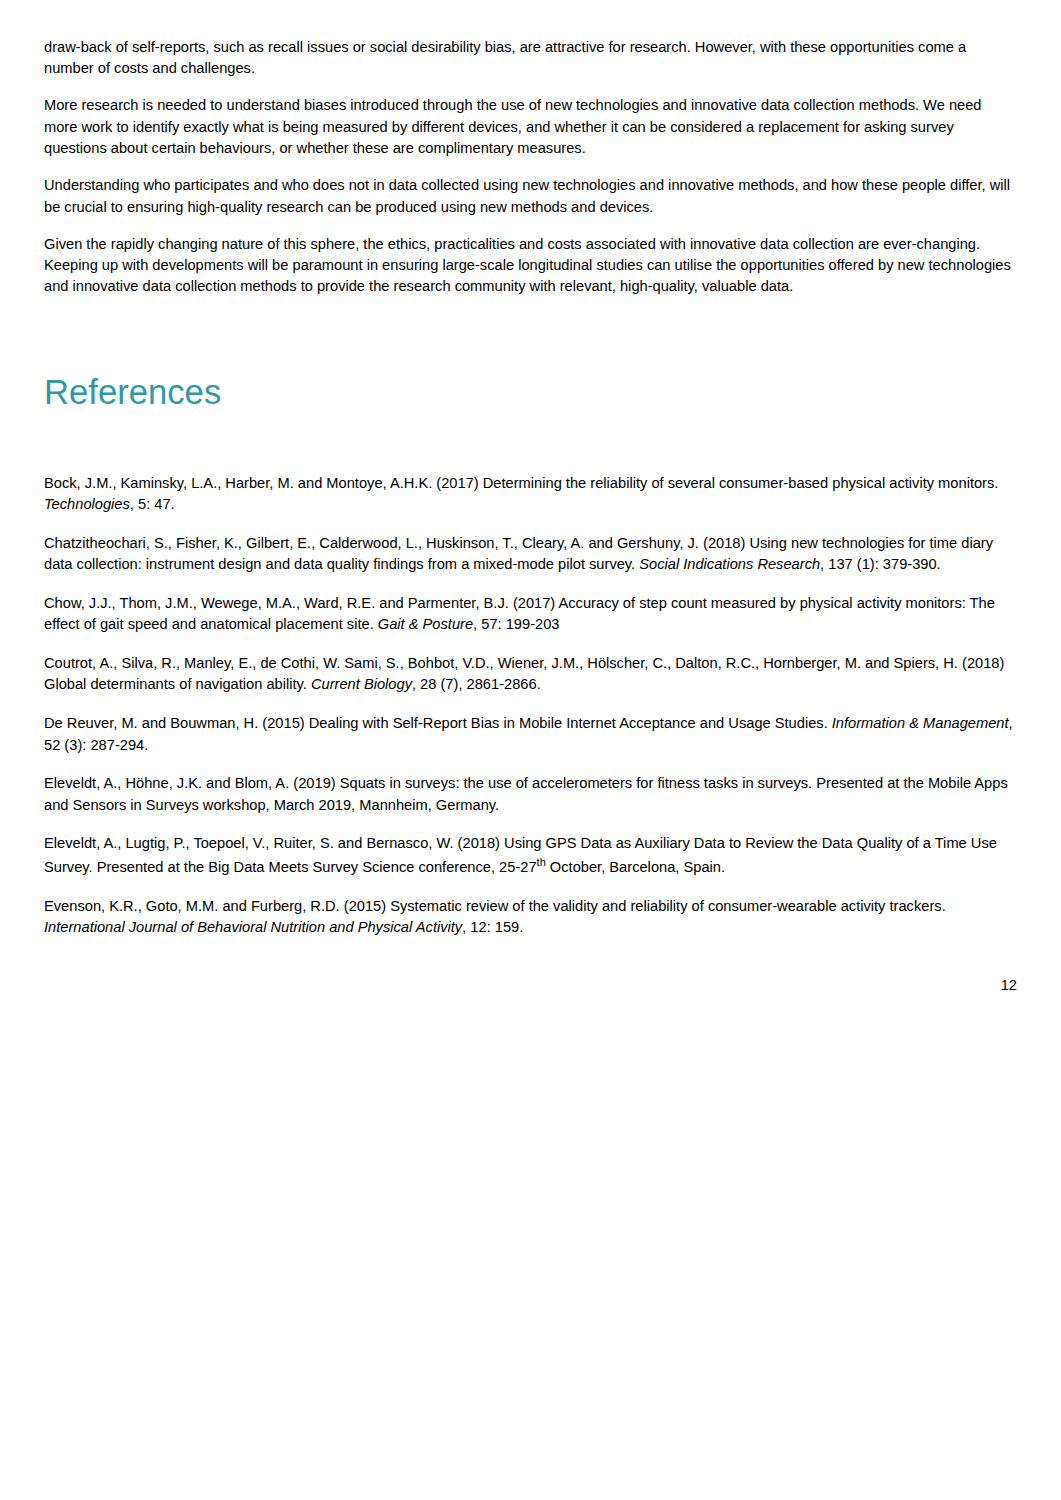draw-back of self-reports, such as recall issues or social desirability bias, are attractive for research. However, with these opportunities come a number of costs and challenges.
More research is needed to understand biases introduced through the use of new technologies and innovative data collection methods. We need more work to identify exactly what is being measured by different devices, and whether it can be considered a replacement for asking survey questions about certain behaviours, or whether these are complimentary measures.
Understanding who participates and who does not in data collected using new technologies and innovative methods, and how these people differ, will be crucial to ensuring high-quality research can be produced using new methods and devices.
Given the rapidly changing nature of this sphere, the ethics, practicalities and costs associated with innovative data collection are ever-changing. Keeping up with developments will be paramount in ensuring large-scale longitudinal studies can utilise the opportunities offered by new technologies and innovative data collection methods to provide the research community with relevant, high-quality, valuable data.
References
Bock, J.M., Kaminsky, L.A., Harber, M. and Montoye, A.H.K. (2017) Determining the reliability of several consumer-based physical activity monitors. Technologies, 5: 47.
Chatzitheochari, S., Fisher, K., Gilbert, E., Calderwood, L., Huskinson, T., Cleary, A. and Gershuny, J. (2018) Using new technologies for time diary data collection: instrument design and data quality findings from a mixed-mode pilot survey. Social Indications Research, 137 (1): 379-390.
Chow, J.J., Thom, J.M., Wewege, M.A., Ward, R.E. and Parmenter, B.J. (2017) Accuracy of step count measured by physical activity monitors: The effect of gait speed and anatomical placement site. Gait & Posture, 57: 199-203
Coutrot, A., Silva, R., Manley, E., de Cothi, W. Sami, S., Bohbot, V.D., Wiener, J.M., Hölscher, C., Dalton, R.C., Hornberger, M. and Spiers, H. (2018) Global determinants of navigation ability. Current Biology, 28 (7), 2861-2866.
De Reuver, M. and Bouwman, H. (2015) Dealing with Self-Report Bias in Mobile Internet Acceptance and Usage Studies. Information & Management, 52 (3): 287-294.
Eleveldt, A., Höhne, J.K. and Blom, A. (2019) Squats in surveys: the use of accelerometers for fitness tasks in surveys. Presented at the Mobile Apps and Sensors in Surveys workshop, March 2019, Mannheim, Germany.
Eleveldt, A., Lugtig, P., Toepoel, V., Ruiter, S. and Bernasco, W. (2018) Using GPS Data as Auxiliary Data to Review the Data Quality of a Time Use Survey. Presented at the Big Data Meets Survey Science conference, 25-27th October, Barcelona, Spain.
Evenson, K.R., Goto, M.M. and Furberg, R.D. (2015) Systematic review of the validity and reliability of consumer-wearable activity trackers. International Journal of Behavioral Nutrition and Physical Activity, 12: 159.
12